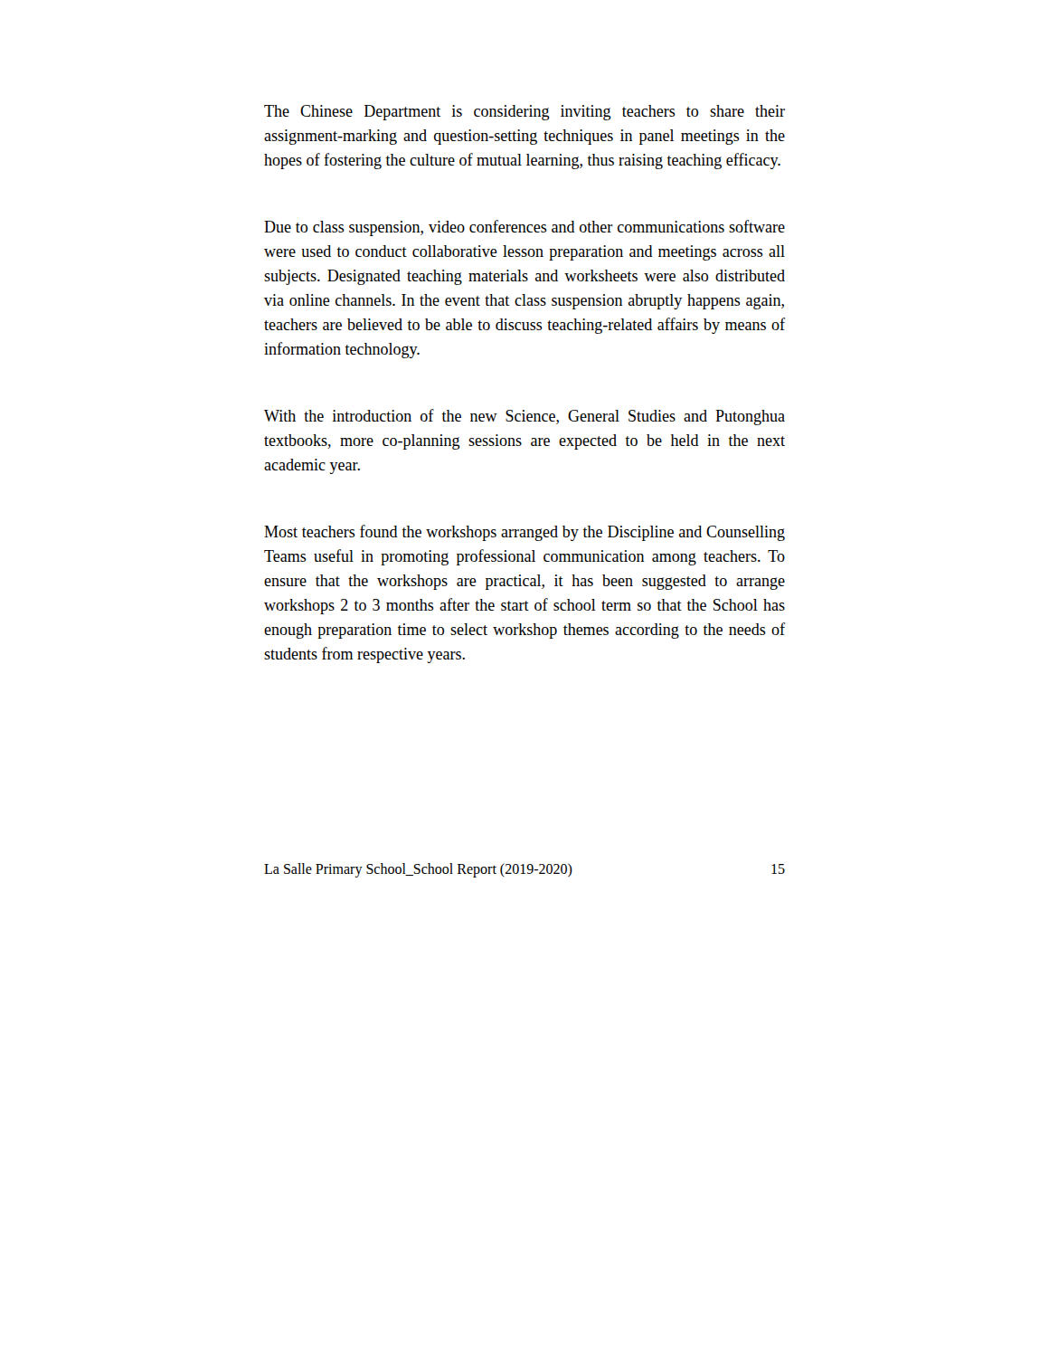The Chinese Department is considering inviting teachers to share their assignment-marking and question-setting techniques in panel meetings in the hopes of fostering the culture of mutual learning, thus raising teaching efficacy.
Due to class suspension, video conferences and other communications software were used to conduct collaborative lesson preparation and meetings across all subjects. Designated teaching materials and worksheets were also distributed via online channels. In the event that class suspension abruptly happens again, teachers are believed to be able to discuss teaching-related affairs by means of information technology.
With the introduction of the new Science, General Studies and Putonghua textbooks, more co-planning sessions are expected to be held in the next academic year.
Most teachers found the workshops arranged by the Discipline and Counselling Teams useful in promoting professional communication among teachers. To ensure that the workshops are practical, it has been suggested to arrange workshops 2 to 3 months after the start of school term so that the School has enough preparation time to select workshop themes according to the needs of students from respective years.
La Salle Primary School_School Report (2019-2020) 15